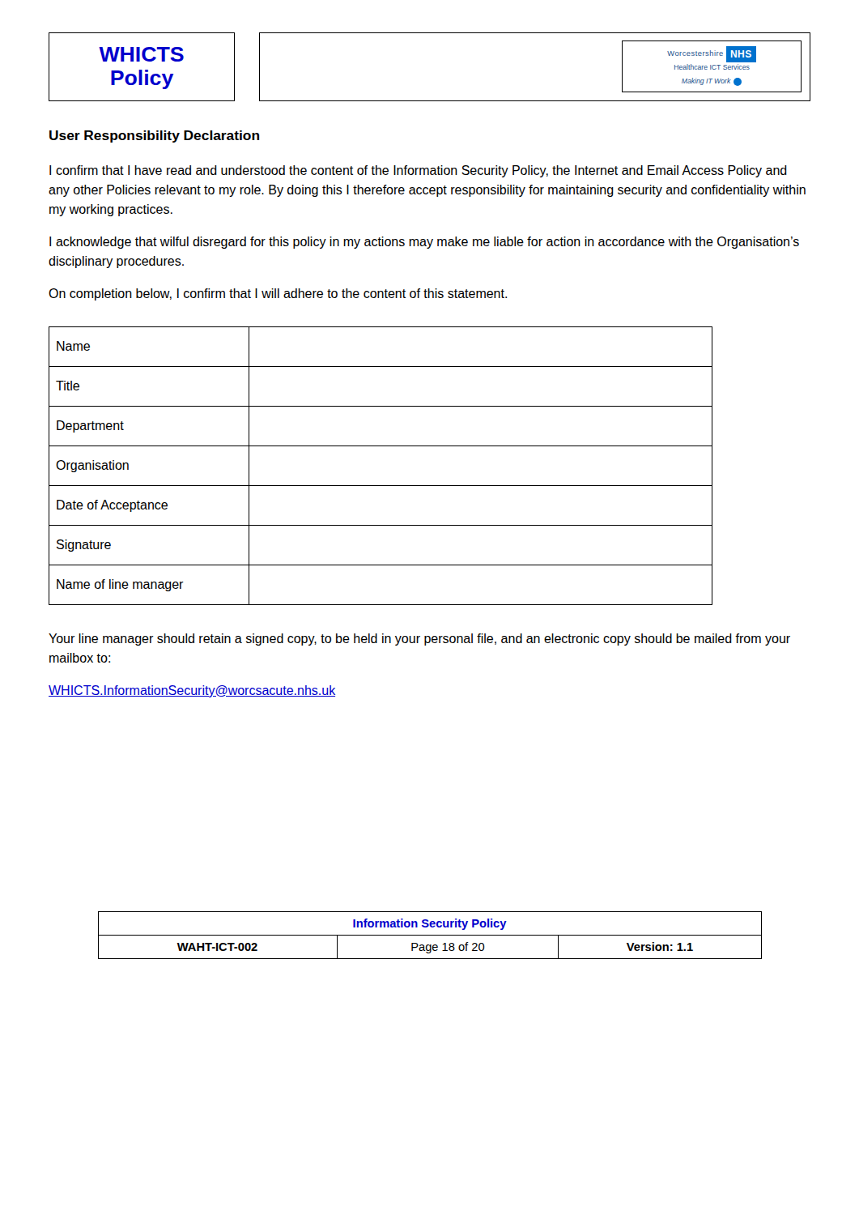WHICTS
Policy
Worcestershire NHS
Healthcare ICT Services
Making IT Work
User Responsibility Declaration
I confirm that I have read and understood the content of the Information Security Policy, the Internet and Email Access Policy and any other Policies relevant to my role. By doing this I therefore accept responsibility for maintaining security and confidentiality within my working practices.
I acknowledge that wilful disregard for this policy in my actions may make me liable for action in accordance with the Organisation’s disciplinary procedures.
On completion below, I confirm that I will adhere to the content of this statement.
| Name | |
| Title | |
| Department | |
| Organisation | |
| Date of Acceptance | |
| Signature | |
| Name of line manager | |
Your line manager should retain a signed copy, to be held in your personal file, and an electronic copy should be mailed from your mailbox to:
WHICTS.InformationSecurity@worcsacute.nhs.uk
| Information Security Policy |
| WAHT-ICT-002 | Page 18 of 20 | Version: 1.1 |